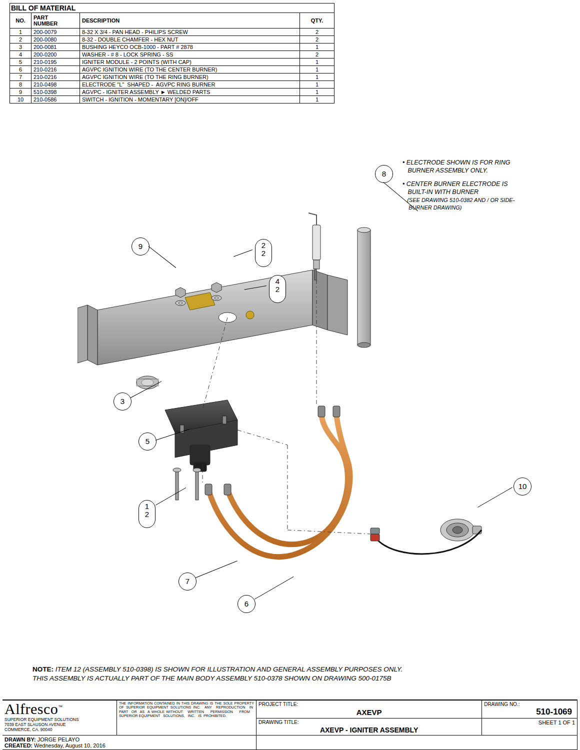BILL OF MATERIAL
| NO. | PART NUMBER | DESCRIPTION | QTY. |
| --- | --- | --- | --- |
| 1 | 200-0079 | 8-32 X 3/4 - PAN HEAD - PHILIPS SCREW | 2 |
| 2 | 200-0080 | 8-32 - DOUBLE CHAMFER - HEX NUT | 2 |
| 3 | 200-0081 | BUSHING HEYCO OCB-1000 - PART # 2878 | 1 |
| 4 | 200-0200 | WASHER - # 8 - LOCK SPRING - SS | 2 |
| 5 | 210-0195 | IGNITER MODULE - 2 POINTS (WITH CAP) | 1 |
| 6 | 210-0216 | AGVPC IGNITION WIRE (TO THE CENTER BURNER) | 1 |
| 7 | 210-0216 | AGVPC IGNITION WIRE (TO THE RING BURNER) | 1 |
| 8 | 210-0498 | ELECTRODE "L" SHAPED - AGVPC RING BURNER | 1 |
| 9 | 510-0398 | AGVPC - IGNITER ASSEMBLY ► WELDED PARTS | 1 |
| 10 | 210-0586 | SWITCH - IGNITION - MOMENTARY [ON]/OFF | 1 |
• ELECTRODE SHOWN IS FOR RING
BURNER ASSEMBLY ONLY.
• CENTER BURNER ELECTRODE IS
BUILT-IN WITH BURNER
(SEE DRAWING 510-0382 AND / OR SIDE-
BURNER DRAWING)
8
9
22
42
3
5
12
7
6
10
NOTE: ITEM 12 (ASSEMBLY 510-0398) IS SHOWN FOR ILLUSTRATION AND GENERAL ASSEMBLY PURPOSES ONLY.
THIS ASSEMBLY IS ACTUALLY PART OF THE MAIN BODY ASSEMBLY 510-0378 SHOWN ON DRAWING 500-0175B
| Alfresco ™ SUPERIOR EQUIPMENT SOLUTIONS 7039 EAST SLAUSON AVENUE COMMERCE, CA. 90040 | THE INFORMATION CONTAINED IN THIS DRAWING IS THE SOLE PROPERTY OF SUPERIOR EQUIPMENT SOLUTIONS INC. ANY REPRODUCTION IN PART OR AS A WHOLE WITHOUT WRITTEN PERMISSION FROM SUPERIOR EQUIPMENT SOLUTIONS, INC. IS PROHIBITED. | PROJECT TITLE: AXEVP | DRAWING NO.: 510-1069 |
| DRAWING TITLE: AXEVP - IGNITER ASSEMBLY | SHEET 1 OF 1 |
| DRAWN BY: JORGE PELAYO CREATED: Wednesday, August 10, 2016 | |